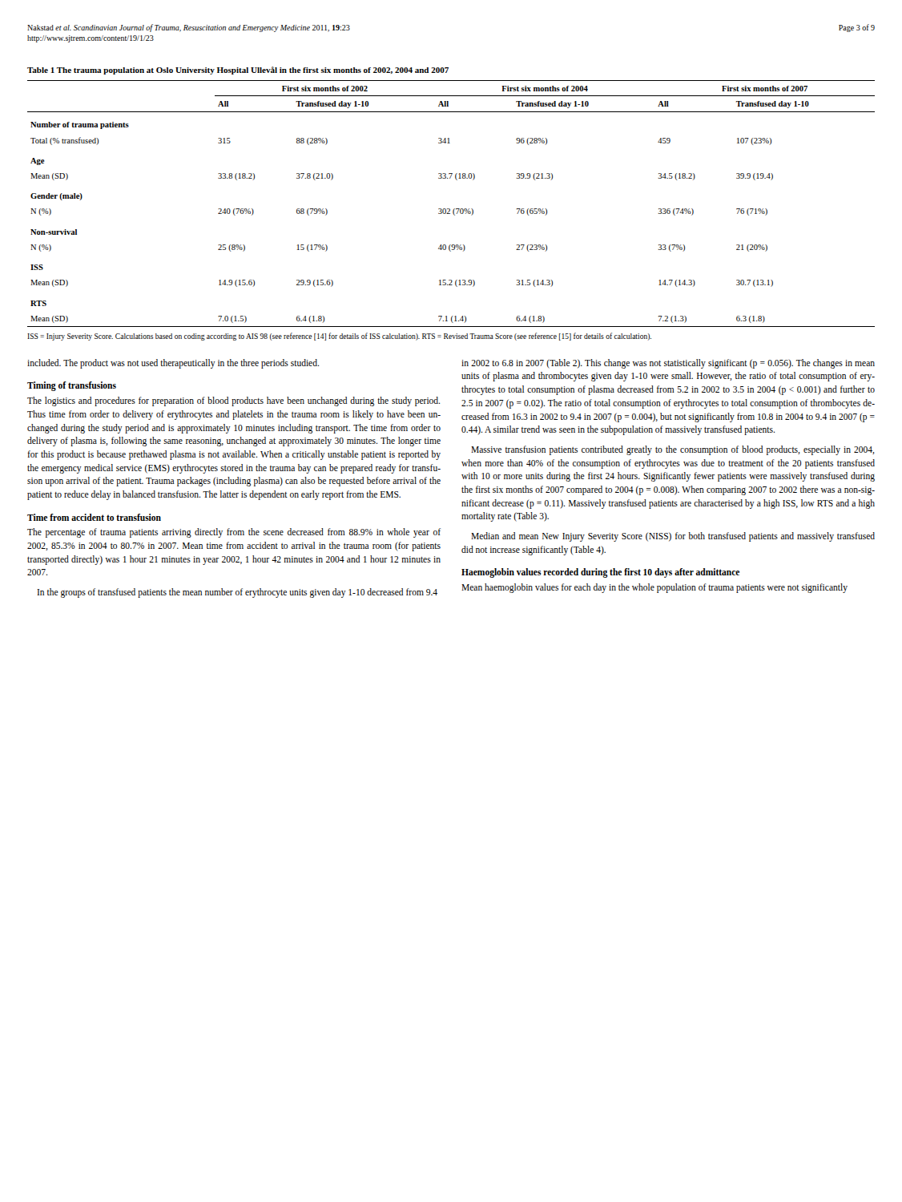Nakstad et al. Scandinavian Journal of Trauma, Resuscitation and Emergency Medicine 2011, 19:23
http://www.sjtrem.com/content/19/1/23
Page 3 of 9
Table 1 The trauma population at Oslo University Hospital Ullevål in the first six months of 2002, 2004 and 2007
| | First six months of 2002 | First six months of 2004 | First six months of 2007 |
| --- | --- | --- | --- |
| | All | Transfused day 1-10 | All | Transfused day 1-10 | All | Transfused day 1-10 |
| Number of trauma patients | | | | | | |
| Total (% transfused) | 315 | 88 (28%) | 341 | 96 (28%) | 459 | 107 (23%) |
| Age | | | | | | |
| Mean (SD) | 33.8 (18.2) | 37.8 (21.0) | 33.7 (18.0) | 39.9 (21.3) | 34.5 (18.2) | 39.9 (19.4) |
| Gender (male) | | | | | | |
| N (%) | 240 (76%) | 68 (79%) | 302 (70%) | 76 (65%) | 336 (74%) | 76 (71%) |
| Non-survival | | | | | | |
| N (%) | 25 (8%) | 15 (17%) | 40 (9%) | 27 (23%) | 33 (7%) | 21 (20%) |
| ISS | | | | | | |
| Mean (SD) | 14.9 (15.6) | 29.9 (15.6) | 15.2 (13.9) | 31.5 (14.3) | 14.7 (14.3) | 30.7 (13.1) |
| RTS | | | | | | |
| Mean (SD) | 7.0 (1.5) | 6.4 (1.8) | 7.1 (1.4) | 6.4 (1.8) | 7.2 (1.3) | 6.3 (1.8) |
ISS = Injury Severity Score. Calculations based on coding according to AIS 98 (see reference [14] for details of ISS calculation). RTS = Revised Trauma Score (see reference [15] for details of calculation).
included. The product was not used therapeutically in the three periods studied.
Timing of transfusions
The logistics and procedures for preparation of blood products have been unchanged during the study period. Thus time from order to delivery of erythrocytes and platelets in the trauma room is likely to have been unchanged during the study period and is approximately 10 minutes including transport. The time from order to delivery of plasma is, following the same reasoning, unchanged at approximately 30 minutes. The longer time for this product is because prethawed plasma is not available. When a critically unstable patient is reported by the emergency medical service (EMS) erythrocytes stored in the trauma bay can be prepared ready for transfusion upon arrival of the patient. Trauma packages (including plasma) can also be requested before arrival of the patient to reduce delay in balanced transfusion. The latter is dependent on early report from the EMS.
Time from accident to transfusion
The percentage of trauma patients arriving directly from the scene decreased from 88.9% in whole year of 2002, 85.3% in 2004 to 80.7% in 2007. Mean time from accident to arrival in the trauma room (for patients transported directly) was 1 hour 21 minutes in year 2002, 1 hour 42 minutes in 2004 and 1 hour 12 minutes in 2007.
In the groups of transfused patients the mean number of erythrocyte units given day 1-10 decreased from 9.4
in 2002 to 6.8 in 2007 (Table 2). This change was not statistically significant (p = 0.056). The changes in mean units of plasma and thrombocytes given day 1-10 were small. However, the ratio of total consumption of erythrocytes to total consumption of plasma decreased from 5.2 in 2002 to 3.5 in 2004 (p < 0.001) and further to 2.5 in 2007 (p = 0.02). The ratio of total consumption of erythrocytes to total consumption of thrombocytes decreased from 16.3 in 2002 to 9.4 in 2007 (p = 0.004), but not significantly from 10.8 in 2004 to 9.4 in 2007 (p = 0.44). A similar trend was seen in the subpopulation of massively transfused patients.
Massive transfusion patients contributed greatly to the consumption of blood products, especially in 2004, when more than 40% of the consumption of erythrocytes was due to treatment of the 20 patients transfused with 10 or more units during the first 24 hours. Significantly fewer patients were massively transfused during the first six months of 2007 compared to 2004 (p = 0.008). When comparing 2007 to 2002 there was a non-significant decrease (p = 0.11). Massively transfused patients are characterised by a high ISS, low RTS and a high mortality rate (Table 3).
Median and mean New Injury Severity Score (NISS) for both transfused patients and massively transfused did not increase significantly (Table 4).
Haemoglobin values recorded during the first 10 days after admittance
Mean haemoglobin values for each day in the whole population of trauma patients were not significantly